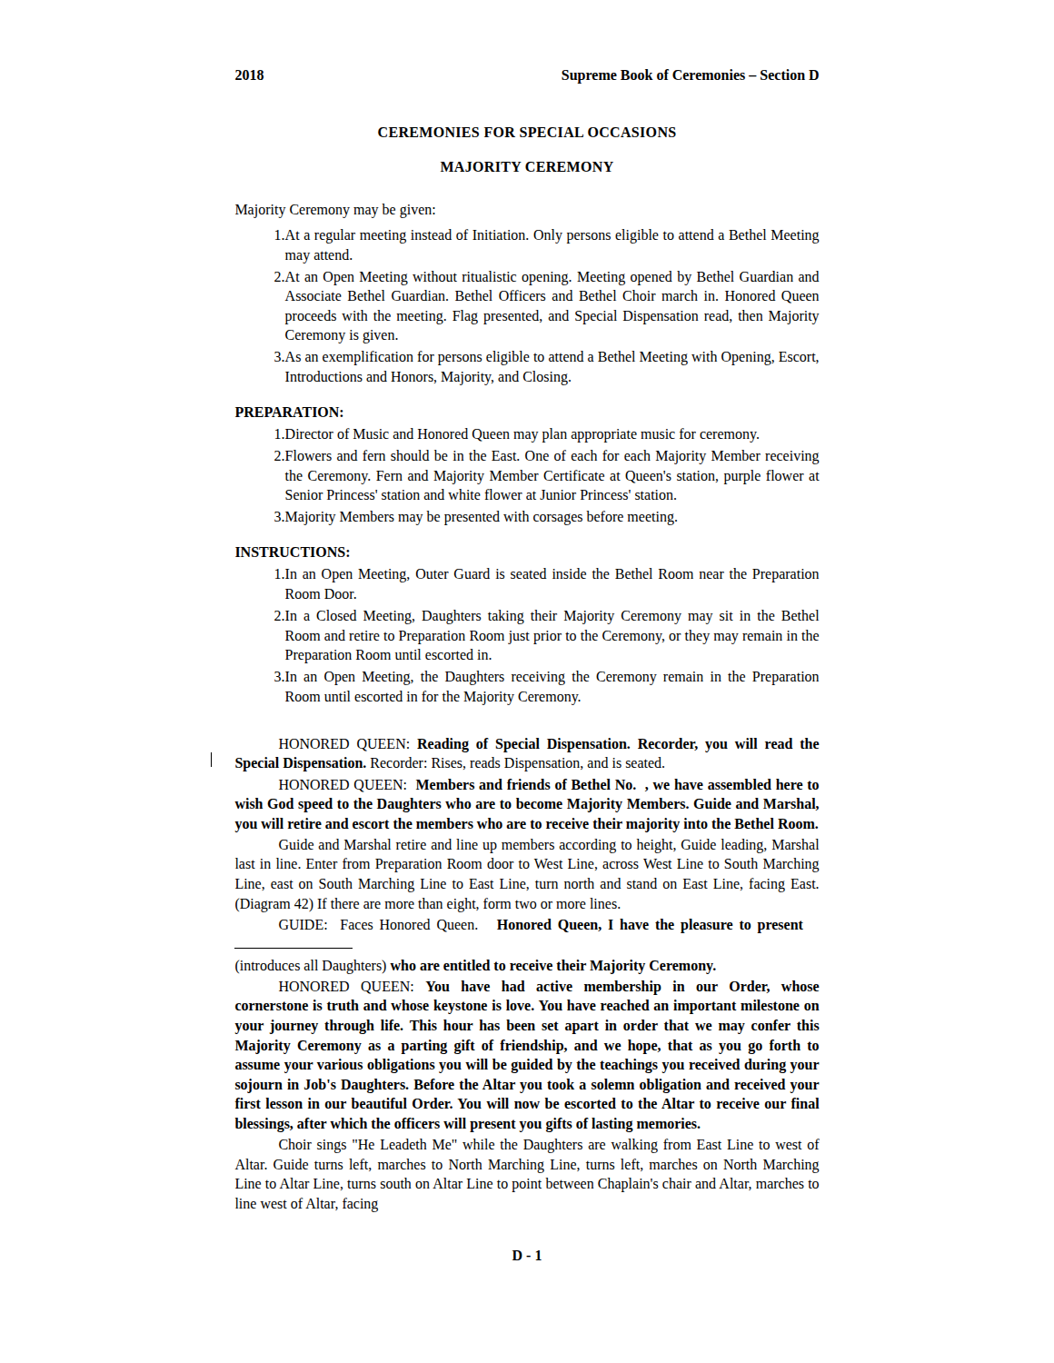2018 Supreme Book of Ceremonies – Section D
CEREMONIES FOR SPECIAL OCCASIONS
MAJORITY CEREMONY
Majority Ceremony may be given:
1. At a regular meeting instead of Initiation. Only persons eligible to attend a Bethel Meeting may attend.
2. At an Open Meeting without ritualistic opening. Meeting opened by Bethel Guardian and Associate Bethel Guardian. Bethel Officers and Bethel Choir march in. Honored Queen proceeds with the meeting. Flag presented, and Special Dispensation read, then Majority Ceremony is given.
3. As an exemplification for persons eligible to attend a Bethel Meeting with Opening, Escort, Introductions and Honors, Majority, and Closing.
PREPARATION:
1. Director of Music and Honored Queen may plan appropriate music for ceremony.
2. Flowers and fern should be in the East. One of each for each Majority Member receiving the Ceremony. Fern and Majority Member Certificate at Queen's station, purple flower at Senior Princess' station and white flower at Junior Princess' station.
3. Majority Members may be presented with corsages before meeting.
INSTRUCTIONS:
1. In an Open Meeting, Outer Guard is seated inside the Bethel Room near the Preparation Room Door.
2. In a Closed Meeting, Daughters taking their Majority Ceremony may sit in the Bethel Room and retire to Preparation Room just prior to the Ceremony, or they may remain in the Preparation Room until escorted in.
3. In an Open Meeting, the Daughters receiving the Ceremony remain in the Preparation Room until escorted in for the Majority Ceremony.
HONORED QUEEN: Reading of Special Dispensation. Recorder, you will read the Special Dispensation. Recorder: Rises, reads Dispensation, and is seated.
HONORED QUEEN: Members and friends of Bethel No. , we have assembled here to wish God speed to the Daughters who are to become Majority Members. Guide and Marshal, you will retire and escort the members who are to receive their majority into the Bethel Room.
Guide and Marshal retire and line up members according to height, Guide leading, Marshal last in line. Enter from Preparation Room door to West Line, across West Line to South Marching Line, east on South Marching Line to East Line, turn north and stand on East Line, facing East. (Diagram 42) If there are more than eight, form two or more lines.
GUIDE: Faces Honored Queen. Honored Queen, I have the pleasure to present
(introduces all Daughters) who are entitled to receive their Majority Ceremony.
HONORED QUEEN: You have had active membership in our Order, whose cornerstone is truth and whose keystone is love. You have reached an important milestone on your journey through life. This hour has been set apart in order that we may confer this Majority Ceremony as a parting gift of friendship, and we hope, that as you go forth to assume your various obligations you will be guided by the teachings you received during your sojourn in Job's Daughters. Before the Altar you took a solemn obligation and received your first lesson in our beautiful Order. You will now be escorted to the Altar to receive our final blessings, after which the officers will present you gifts of lasting memories.
Choir sings "He Leadeth Me" while the Daughters are walking from East Line to west of Altar. Guide turns left, marches to North Marching Line, turns left, marches on North Marching Line to Altar Line, turns south on Altar Line to point between Chaplain's chair and Altar, marches to line west of Altar, facing
D - 1